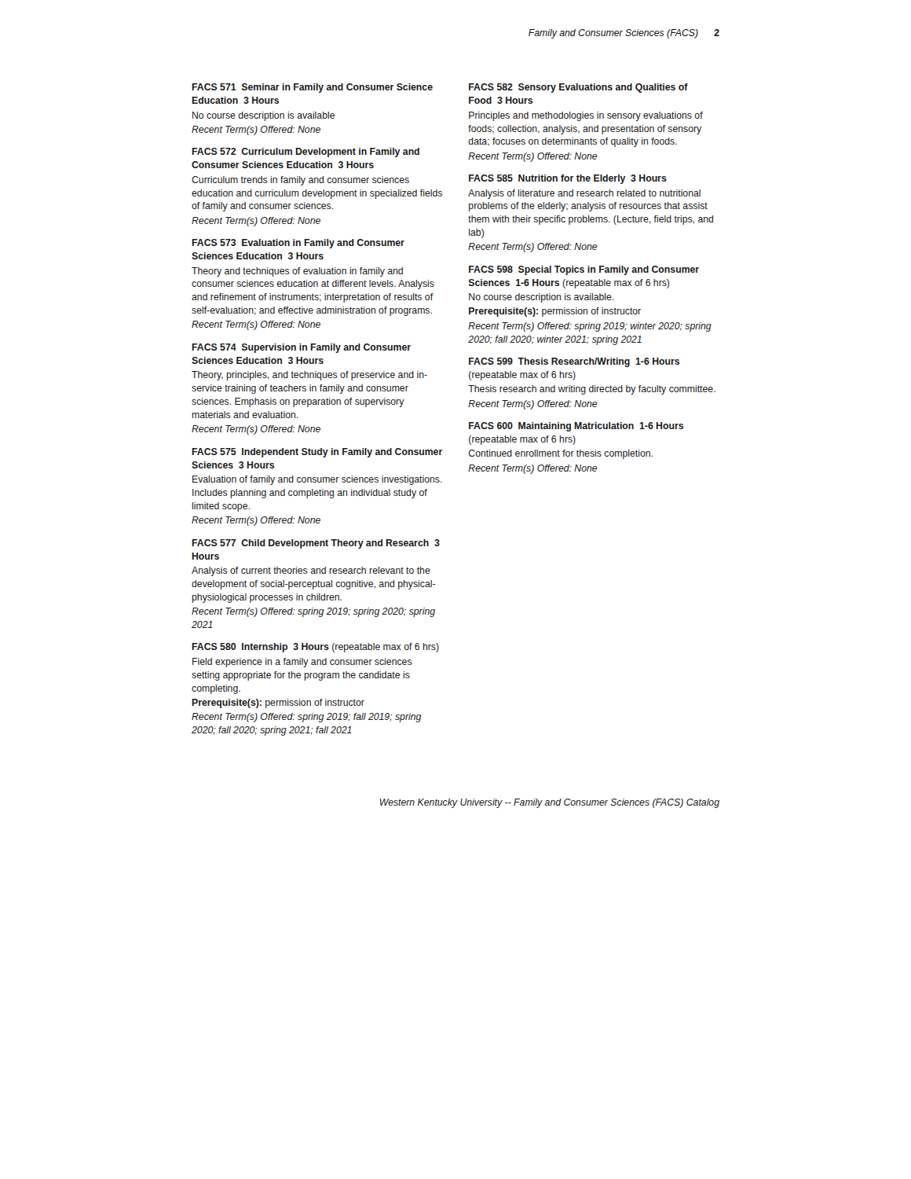Family and Consumer Sciences (FACS) 2
FACS 571 Seminar in Family and Consumer Science Education 3 Hours
No course description is available
Recent Term(s) Offered: None
FACS 572 Curriculum Development in Family and Consumer Sciences Education 3 Hours
Curriculum trends in family and consumer sciences education and curriculum development in specialized fields of family and consumer sciences.
Recent Term(s) Offered: None
FACS 573 Evaluation in Family and Consumer Sciences Education 3 Hours
Theory and techniques of evaluation in family and consumer sciences education at different levels. Analysis and refinement of instruments; interpretation of results of self-evaluation; and effective administration of programs.
Recent Term(s) Offered: None
FACS 574 Supervision in Family and Consumer Sciences Education 3 Hours
Theory, principles, and techniques of preservice and in-service training of teachers in family and consumer sciences. Emphasis on preparation of supervisory materials and evaluation.
Recent Term(s) Offered: None
FACS 575 Independent Study in Family and Consumer Sciences 3 Hours
Evaluation of family and consumer sciences investigations. Includes planning and completing an individual study of limited scope.
Recent Term(s) Offered: None
FACS 577 Child Development Theory and Research 3 Hours
Analysis of current theories and research relevant to the development of social-perceptual cognitive, and physical-physiological processes in children.
Recent Term(s) Offered: spring 2019; spring 2020; spring 2021
FACS 580 Internship 3 Hours (repeatable max of 6 hrs)
Field experience in a family and consumer sciences setting appropriate for the program the candidate is completing.
Prerequisite(s): permission of instructor
Recent Term(s) Offered: spring 2019; fall 2019; spring 2020; fall 2020; spring 2021; fall 2021
FACS 582 Sensory Evaluations and Qualities of Food 3 Hours
Principles and methodologies in sensory evaluations of foods; collection, analysis, and presentation of sensory data; focuses on determinants of quality in foods.
Recent Term(s) Offered: None
FACS 585 Nutrition for the Elderly 3 Hours
Analysis of literature and research related to nutritional problems of the elderly; analysis of resources that assist them with their specific problems. (Lecture, field trips, and lab)
Recent Term(s) Offered: None
FACS 598 Special Topics in Family and Consumer Sciences 1-6 Hours (repeatable max of 6 hrs)
No course description is available.
Prerequisite(s): permission of instructor
Recent Term(s) Offered: spring 2019; winter 2020; spring 2020; fall 2020; winter 2021; spring 2021
FACS 599 Thesis Research/Writing 1-6 Hours (repeatable max of 6 hrs)
Thesis research and writing directed by faculty committee.
Recent Term(s) Offered: None
FACS 600 Maintaining Matriculation 1-6 Hours (repeatable max of 6 hrs)
Continued enrollment for thesis completion.
Recent Term(s) Offered: None
Western Kentucky University -- Family and Consumer Sciences (FACS) Catalog